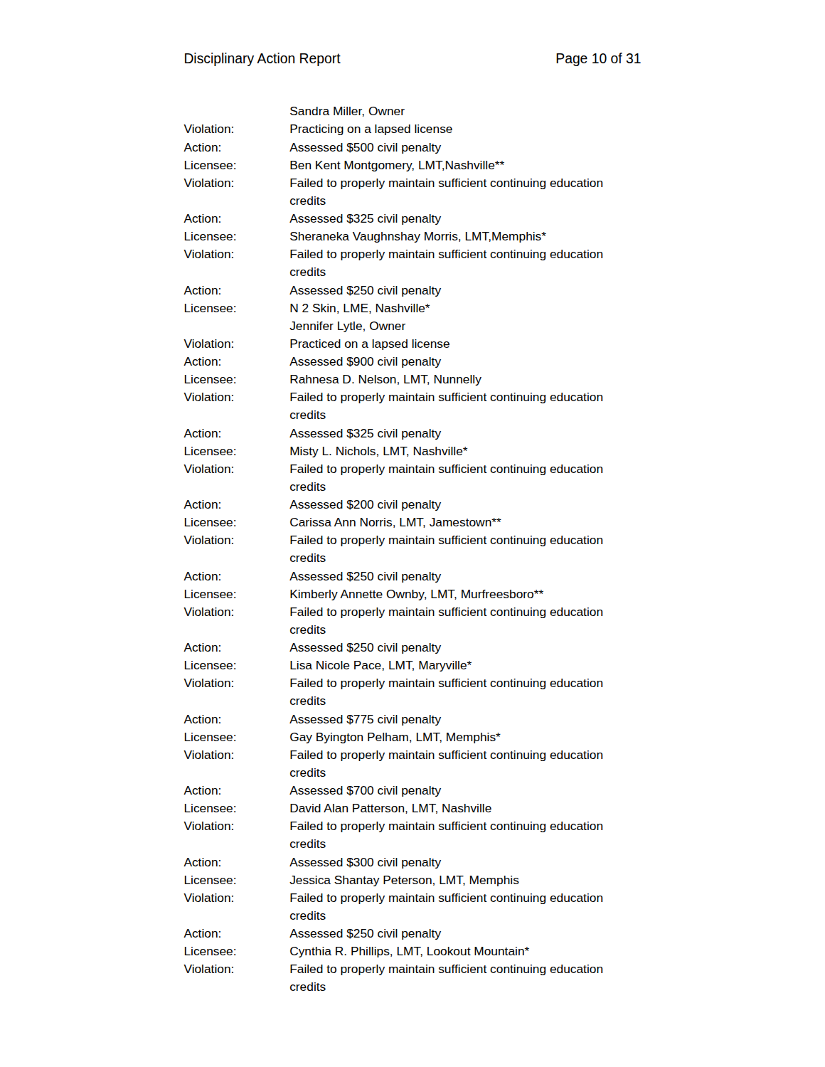Disciplinary Action Report Page 10 of 31
| | Sandra Miller, Owner |
| Violation: | Practicing on a lapsed license |
| Action: | Assessed $500 civil penalty |
| Licensee: | Ben Kent Montgomery, LMT,Nashville** |
| Violation: | Failed to properly maintain sufficient continuing education credits |
| Action: | Assessed $325 civil penalty |
| Licensee: | Sheraneka Vaughnshay Morris, LMT,Memphis* |
| Violation: | Failed to properly maintain sufficient continuing education credits |
| Action: | Assessed $250 civil penalty |
| Licensee: | N 2 Skin, LME, Nashville* |
| | Jennifer Lytle, Owner |
| Violation: | Practiced on a lapsed license |
| Action: | Assessed $900 civil penalty |
| Licensee: | Rahnesa D. Nelson, LMT, Nunnelly |
| Violation: | Failed to properly maintain sufficient continuing education credits |
| Action: | Assessed $325 civil penalty |
| Licensee: | Misty L. Nichols, LMT, Nashville* |
| Violation: | Failed to properly maintain sufficient continuing education credits |
| Action: | Assessed $200 civil penalty |
| Licensee: | Carissa Ann Norris, LMT, Jamestown** |
| Violation: | Failed to properly maintain sufficient continuing education credits |
| Action: | Assessed $250 civil penalty |
| Licensee: | Kimberly Annette Ownby, LMT, Murfreesboro** |
| Violation: | Failed to properly maintain sufficient continuing education credits |
| Action: | Assessed $250 civil penalty |
| Licensee: | Lisa Nicole Pace, LMT, Maryville* |
| Violation: | Failed to properly maintain sufficient continuing education credits |
| Action: | Assessed $775 civil penalty |
| Licensee: | Gay Byington Pelham, LMT, Memphis* |
| Violation: | Failed to properly maintain sufficient continuing education credits |
| Action: | Assessed $700 civil penalty |
| Licensee: | David Alan Patterson, LMT, Nashville |
| Violation: | Failed to properly maintain sufficient continuing education credits |
| Action: | Assessed $300 civil penalty |
| Licensee: | Jessica Shantay Peterson, LMT, Memphis |
| Violation: | Failed to properly maintain sufficient continuing education credits |
| Action: | Assessed $250 civil penalty |
| Licensee: | Cynthia R. Phillips, LMT, Lookout Mountain* |
| Violation: | Failed to properly maintain sufficient continuing education credits |